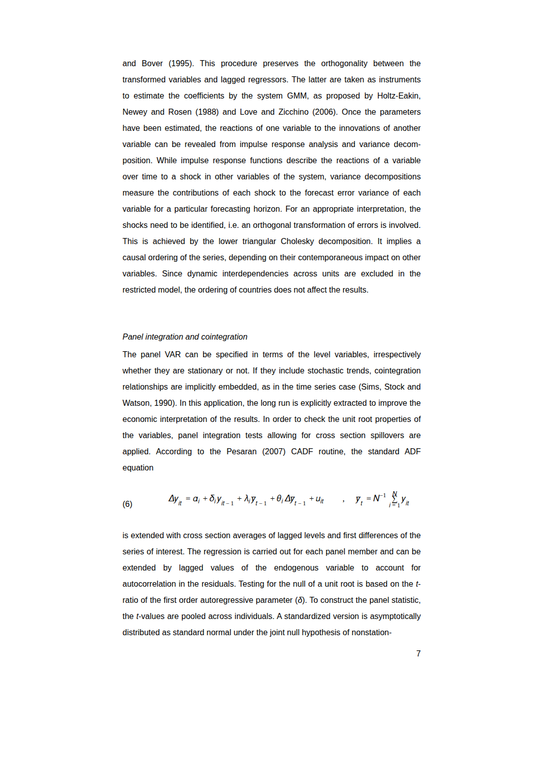and Bover (1995). This procedure preserves the orthogonality between the transformed varia­bles and lagged regressors. The latter are taken as instruments to estimate the coefficients by the system GMM, as proposed by Holtz-Eakin, Newey and Rosen (1988) and Love and Zicchino (2006). Once the parameters have been estimated, the reactions of one variable to the innova­tions of another variable can be revealed from impulse response analysis and variance decom­position. While impulse response functions describe the reactions of a variable over time to a shock in other variables of the system, variance decompositions measure the contributions of each shock to the forecast error variance of each variable for a particular forecasting horizon. For an appropriate interpretation, the shocks need to be identified, i.e. an orthogonal trans­formation of errors is involved. This is achieved by the lower triangular Cholesky decomposi­tion. It implies a causal ordering of the series, depending on their contemporaneous impact on other variables. Since dynamic interdependencies across units are excluded in the restricted model, the ordering of countries does not affect the results.
Panel integration and cointegration
The panel VAR can be specified in terms of the level variables, irrespectively whether they are stationary or not. If they include stochastic trends, cointegration relationships are implicitly embedded, as in the time series case (Sims, Stock and Watson, 1990). In this application, the long run is explicitly extracted to improve the economic interpretation of the results. In order to check the unit root properties of the variables, panel integration tests allowing for cross section spillovers are applied. According to the Pesaran (2007) CADF routine, the standard ADF equation
(6)
Δyit = αi + δi yit−1 + λi y¯t−1 + θi Δ y¯t−1 + uit , y¯t = N−1 ∑ i=1 N yit
is extended with cross section averages of lagged levels and first differences of the series of interest. The regression is carried out for each panel member and can be extended by lagged values of the endogenous variable to account for autocorrelation in the residuals. Testing for the null of a unit root is based on the t-ratio of the first order autoregressive parameter (δ). To construct the panel statistic, the t-values are pooled across individuals. A standardized version is asymptotically distributed as standard normal under the joint null hypothesis of nonstation-
7